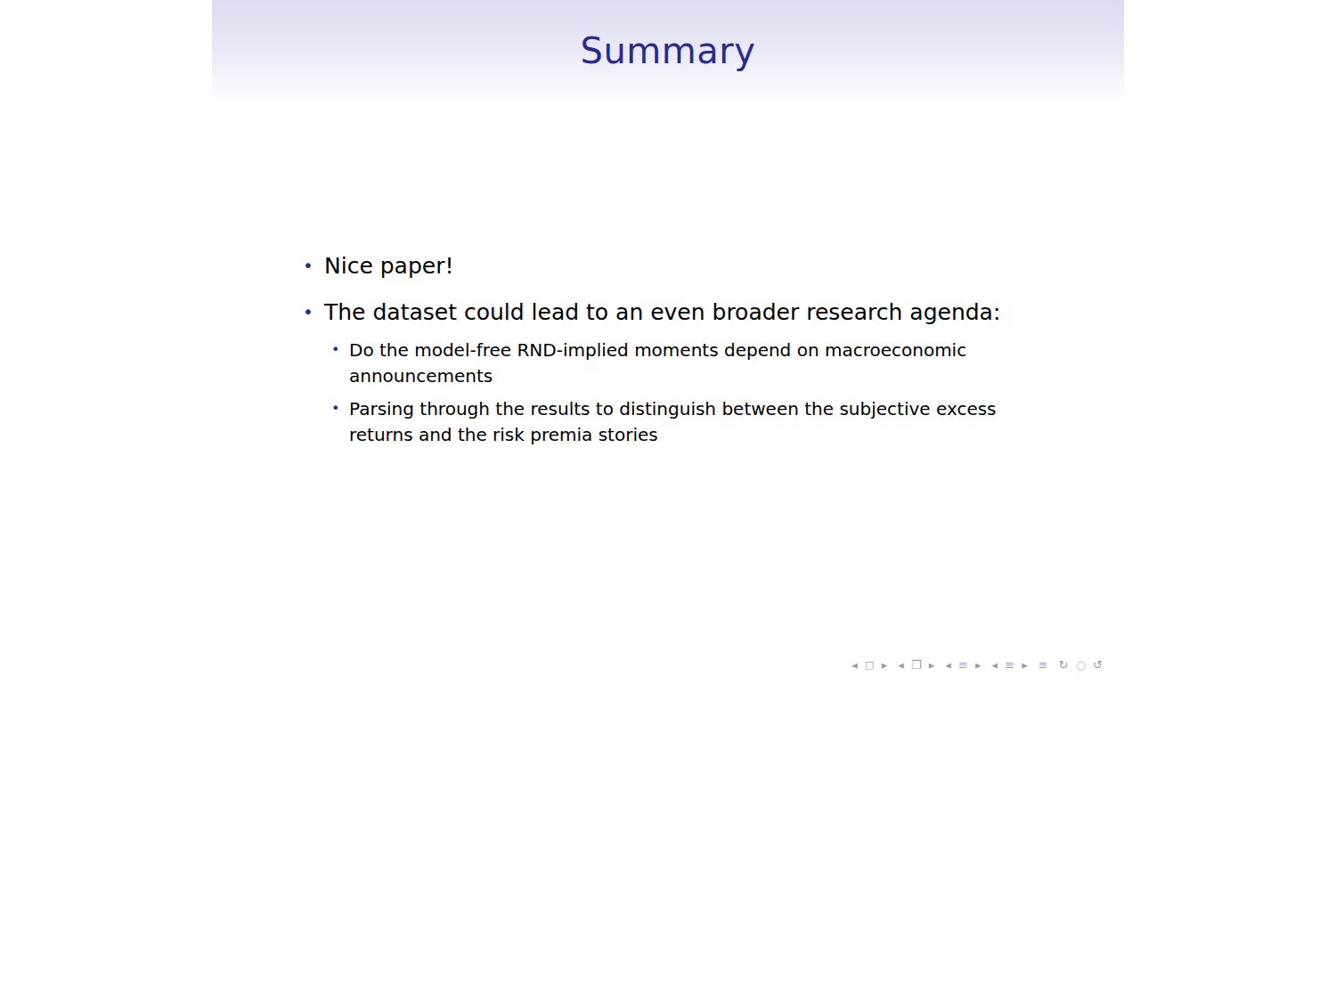Summary
Nice paper!
The dataset could lead to an even broader research agenda:
Do the model-free RND-implied moments depend on macroeconomic announcements
Parsing through the results to distinguish between the subjective excess returns and the risk premia stories
◂ ◻ ▸ ◂ ❐ ▸ ◂ ≡ ▸ ◂ ≡ ▸ ≡ ↻ ○ ↺